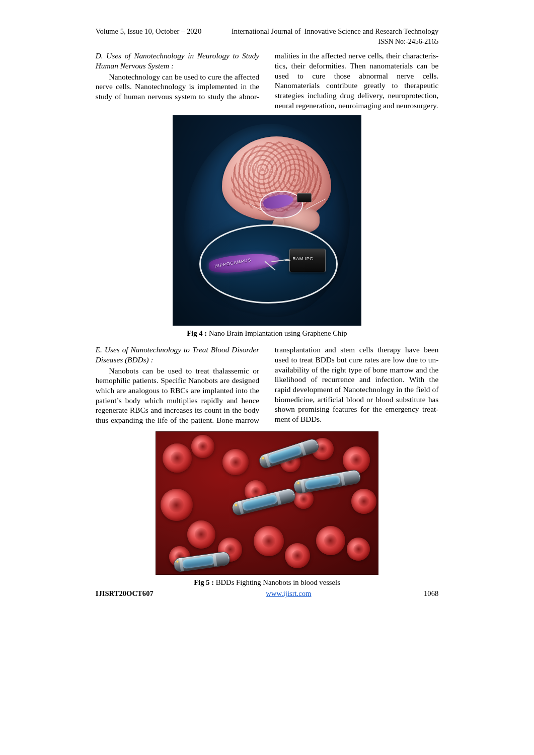Volume 5, Issue 10, October – 2020
International Journal of Innovative Science and Research Technology
ISSN No:-2456-2165
D. Uses of Nanotechnology in Neurology to Study Human Nervous System :
Nanotechnology can be used to cure the affected nerve cells. Nanotechnology is implemented in the study of human nervous system to study the abnormalities in the affected nerve cells, their characteristics, their deformities. Then nanomaterials can be used to cure those abnormal nerve cells. Nanomaterials contribute greatly to therapeutic strategies including drug delivery, neuroprotection, neural regeneration, neuroimaging and neurosurgery.
Fig 4 : Nano Brain Implantation using Graphene Chip
E. Uses of Nanotechnology to Treat Blood Disorder Diseases (BDDs) :
Nanobots can be used to treat thalassemic or hemophilic patients. Specific Nanobots are designed which are analogous to RBCs are implanted into the patient’s body which multiplies rapidly and hence regenerate RBCs and increases its count in the body thus expanding the life of the patient. Bone marrow transplantation and stem cells therapy have been used to treat BDDs but cure rates are low due to unavailability of the right type of bone marrow and the likelihood of recurrence and infection. With the rapid development of Nanotechnology in the field of biomedicine, artificial blood or blood substitute has shown promising features for the emergency treatment of BDDs.
Fig 5 : BDDs Fighting Nanobots in blood vessels
IJISRT20OCT607
www.ijisrt.com
1068